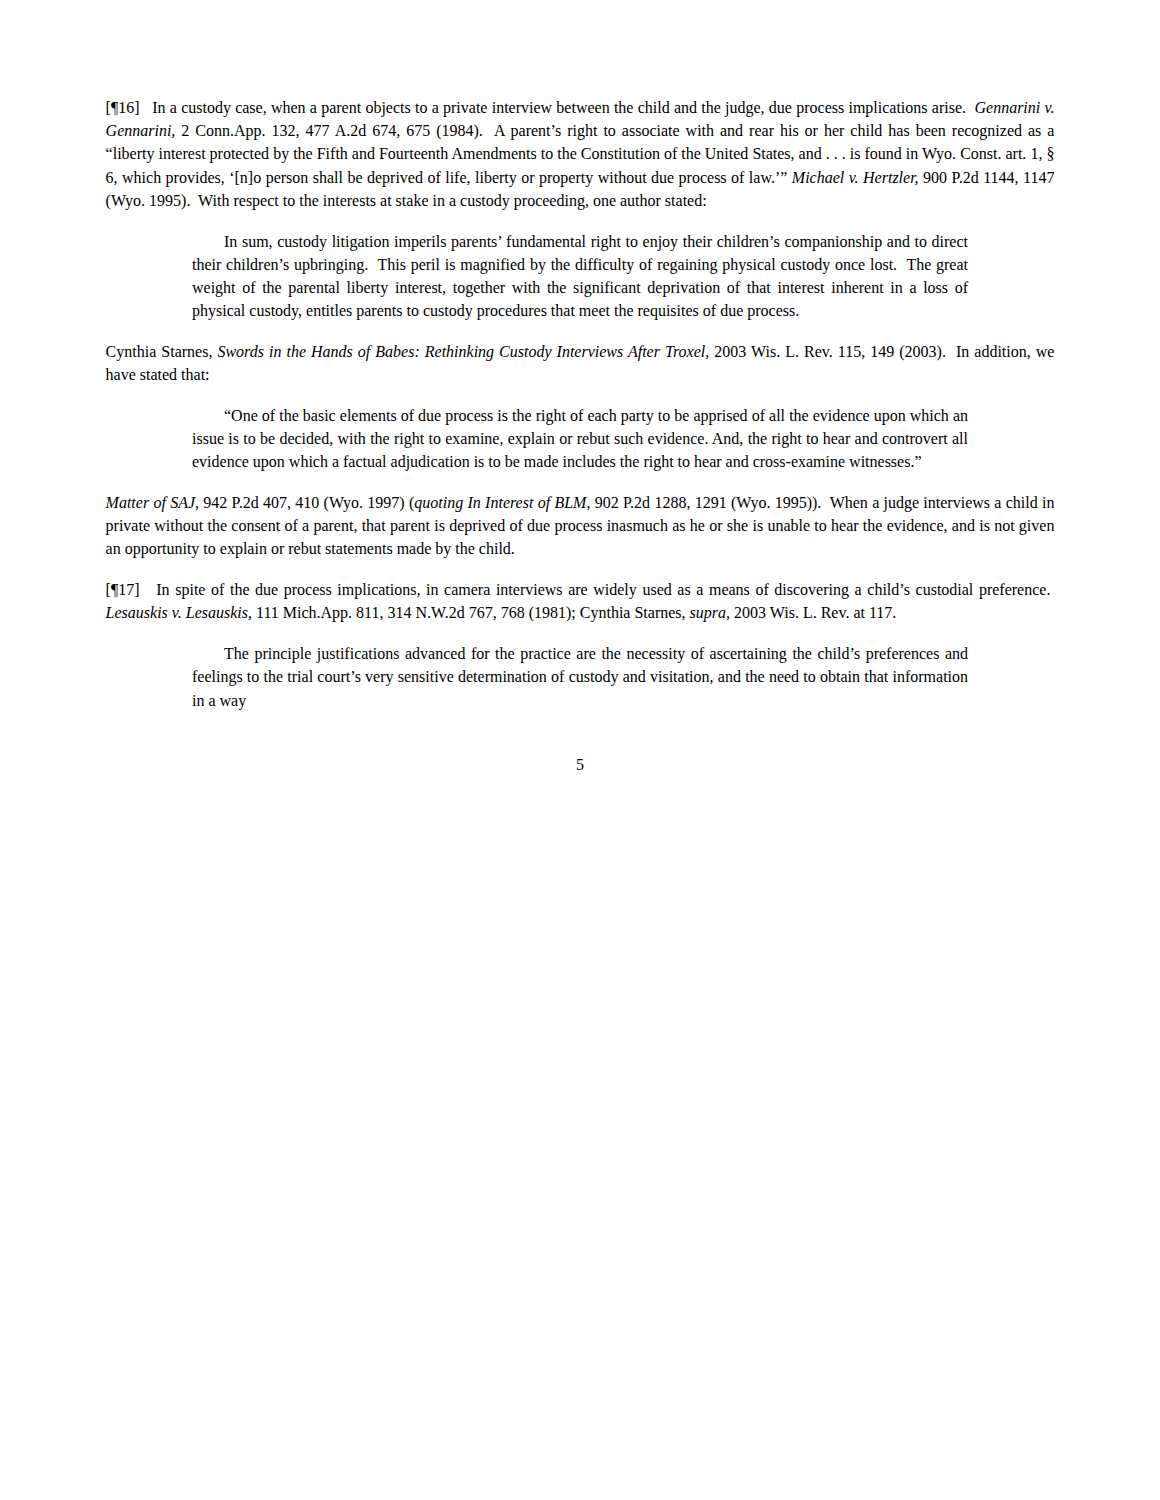[¶16] In a custody case, when a parent objects to a private interview between the child and the judge, due process implications arise. Gennarini v. Gennarini, 2 Conn.App. 132, 477 A.2d 674, 675 (1984). A parent’s right to associate with and rear his or her child has been recognized as a “liberty interest protected by the Fifth and Fourteenth Amendments to the Constitution of the United States, and . . . is found in Wyo. Const. art. 1, § 6, which provides, ‘[n]o person shall be deprived of life, liberty or property without due process of law.’” Michael v. Hertzler, 900 P.2d 1144, 1147 (Wyo. 1995). With respect to the interests at stake in a custody proceeding, one author stated:
In sum, custody litigation imperils parents’ fundamental right to enjoy their children’s companionship and to direct their children’s upbringing. This peril is magnified by the difficulty of regaining physical custody once lost. The great weight of the parental liberty interest, together with the significant deprivation of that interest inherent in a loss of physical custody, entitles parents to custody procedures that meet the requisites of due process.
Cynthia Starnes, Swords in the Hands of Babes: Rethinking Custody Interviews After Troxel, 2003 Wis. L. Rev. 115, 149 (2003). In addition, we have stated that:
“One of the basic elements of due process is the right of each party to be apprised of all the evidence upon which an issue is to be decided, with the right to examine, explain or rebut such evidence. And, the right to hear and controvert all evidence upon which a factual adjudication is to be made includes the right to hear and cross-examine witnesses.”
Matter of SAJ, 942 P.2d 407, 410 (Wyo. 1997) (quoting In Interest of BLM, 902 P.2d 1288, 1291 (Wyo. 1995)). When a judge interviews a child in private without the consent of a parent, that parent is deprived of due process inasmuch as he or she is unable to hear the evidence, and is not given an opportunity to explain or rebut statements made by the child.
[¶17] In spite of the due process implications, in camera interviews are widely used as a means of discovering a child’s custodial preference. Lesauskis v. Lesauskis, 111 Mich.App. 811, 314 N.W.2d 767, 768 (1981); Cynthia Starnes, supra, 2003 Wis. L. Rev. at 117.
The principle justifications advanced for the practice are the necessity of ascertaining the child’s preferences and feelings to the trial court’s very sensitive determination of custody and visitation, and the need to obtain that information in a way
5